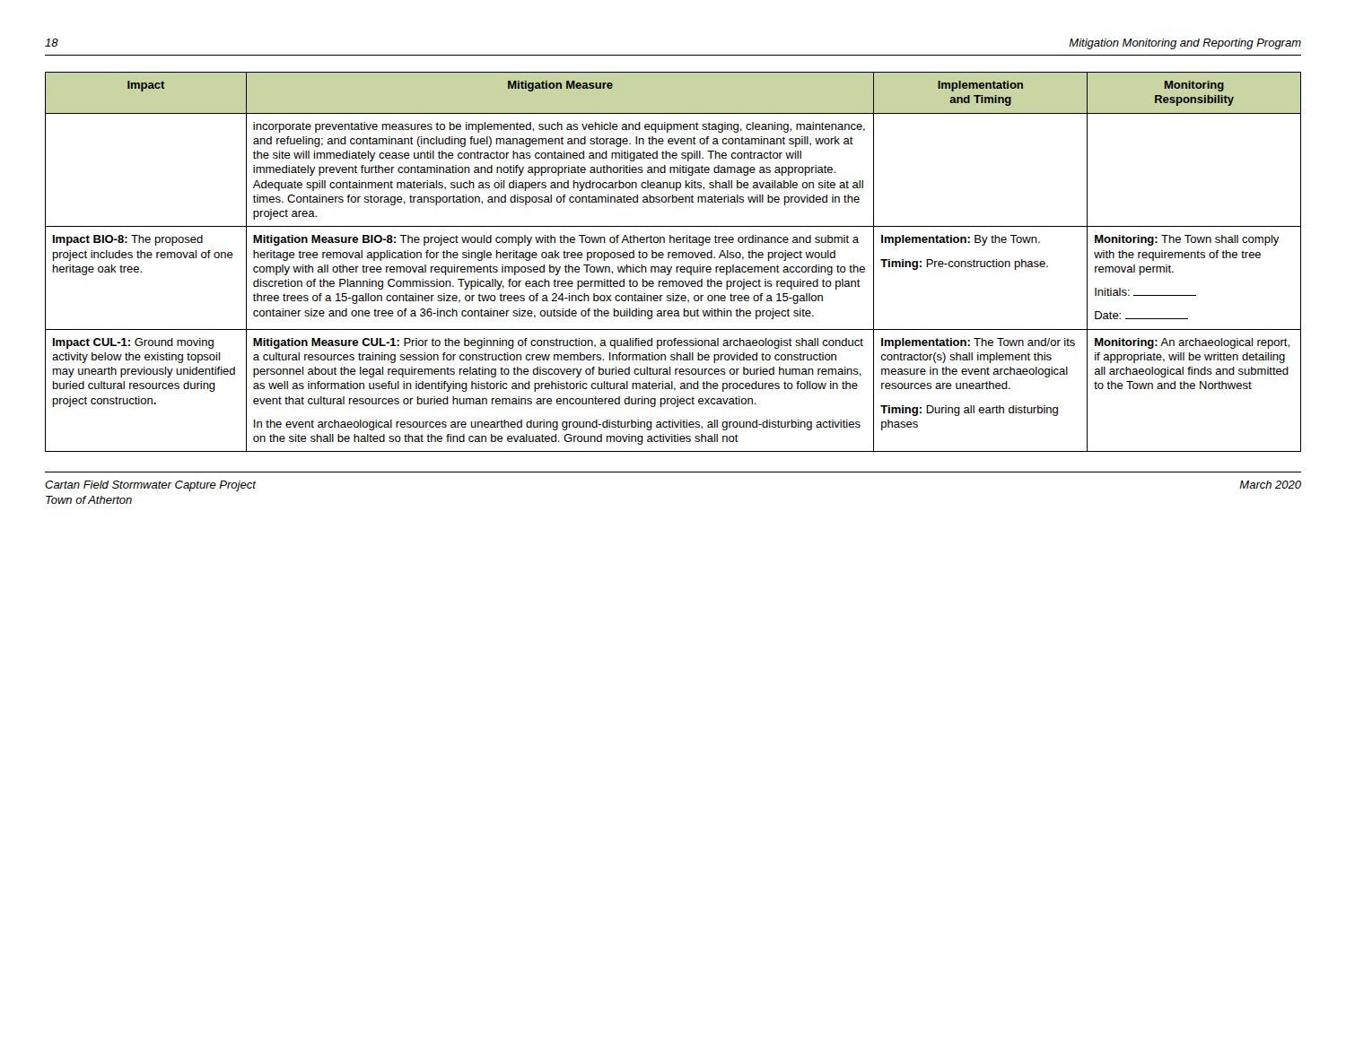18
Mitigation Monitoring and Reporting Program
| Impact | Mitigation Measure | Implementation and Timing | Monitoring Responsibility |
| --- | --- | --- | --- |
| | incorporate preventative measures to be implemented, such as vehicle and equipment staging, cleaning, maintenance, and refueling; and contaminant (including fuel) management and storage. In the event of a contaminant spill, work at the site will immediately cease until the contractor has contained and mitigated the spill. The contractor will immediately prevent further contamination and notify appropriate authorities and mitigate damage as appropriate. Adequate spill containment materials, such as oil diapers and hydrocarbon cleanup kits, shall be available on site at all times. Containers for storage, transportation, and disposal of contaminated absorbent materials will be provided in the project area. | | |
| Impact BIO-8: The proposed project includes the removal of one heritage oak tree. | Mitigation Measure BIO-8: The project would comply with the Town of Atherton heritage tree ordinance and submit a heritage tree removal application for the single heritage oak tree proposed to be removed. Also, the project would comply with all other tree removal requirements imposed by the Town, which may require replacement according to the discretion of the Planning Commission. Typically, for each tree permitted to be removed the project is required to plant three trees of a 15-gallon container size, or two trees of a 24-inch box container size, or one tree of a 15-gallon container size and one tree of a 36-inch container size, outside of the building area but within the project site. | Implementation: By the Town. Timing: Pre-construction phase. | Monitoring: The Town shall comply with the requirements of the tree removal permit. Initials: Date: |
| Impact CUL-1: Ground moving activity below the existing topsoil may unearth previously unidentified buried cultural resources during project construction . | Mitigation Measure CUL-1: Prior to the beginning of construction, a qualified professional archaeologist shall conduct a cultural resources training session for construction crew members. Information shall be provided to construction personnel about the legal requirements relating to the discovery of buried cultural resources or buried human remains, as well as information useful in identifying historic and prehistoric cultural material, and the procedures to follow in the event that cultural resources or buried human remains are encountered during project excavation. In the event archaeological resources are unearthed during ground-disturbing activities, all ground-disturbing activities on the site shall be halted so that the find can be evaluated. Ground moving activities shall not | Implementation: The Town and/or its contractor(s) shall implement this measure in the event archaeological resources are unearthed. Timing: During all earth disturbing phases | Monitoring: An archaeological report, if appropriate, will be written detailing all archaeological finds and submitted to the Town and the Northwest |
Cartan Field Stormwater Capture Project
Town of Atherton
March 2020